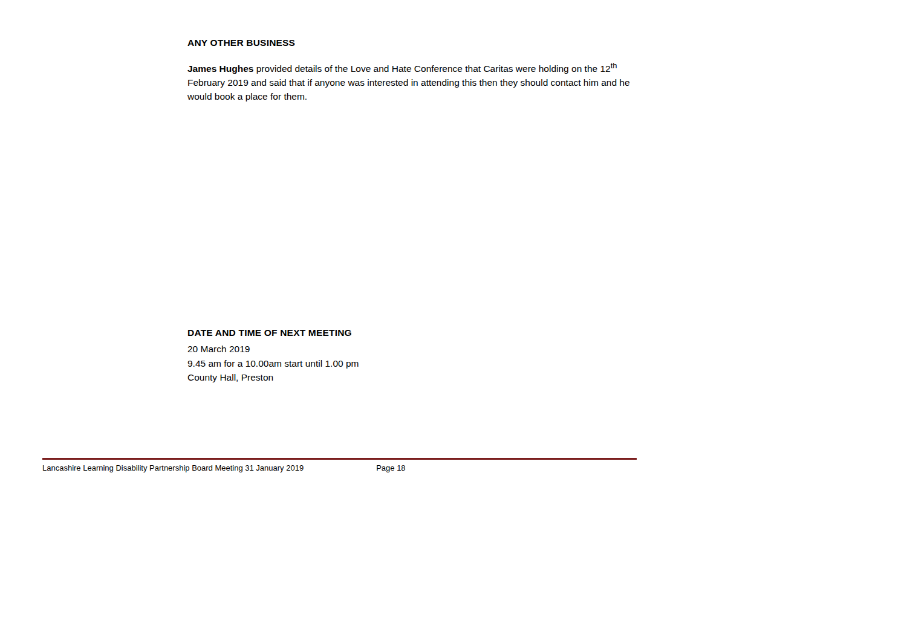ANY OTHER BUSINESS
James Hughes provided details of the Love and Hate Conference that Caritas were holding on the 12th February 2019 and said that if anyone was interested in attending this then they should contact him and he would book a place for them.
DATE AND TIME OF NEXT MEETING
20 March 2019
9.45 am for a 10.00am start until 1.00 pm
County Hall, Preston
Lancashire Learning Disability Partnership Board Meeting 31 January 2019Page 18